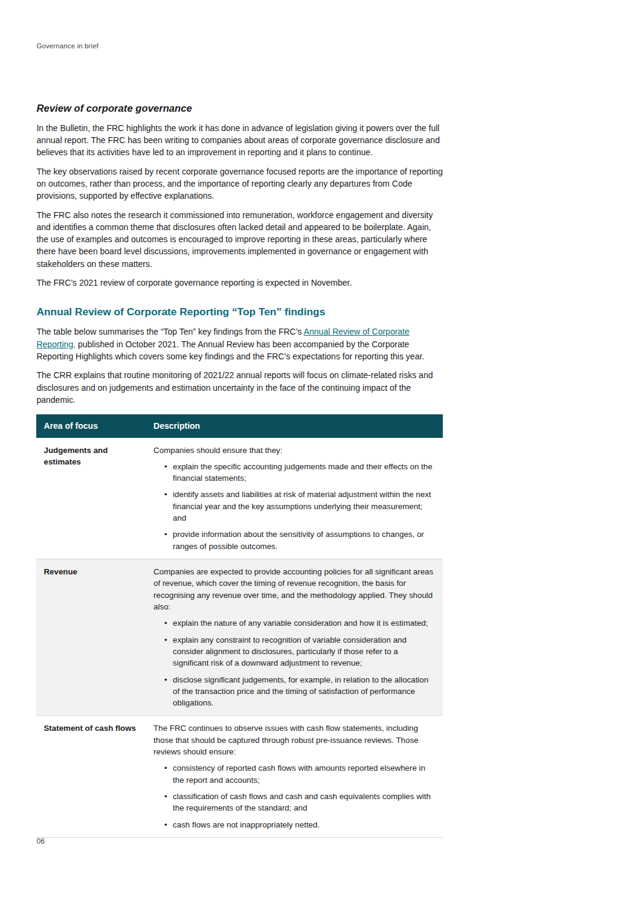Governance in brief
Review of corporate governance
In the Bulletin, the FRC highlights the work it has done in advance of legislation giving it powers over the full annual report. The FRC has been writing to companies about areas of corporate governance disclosure and believes that its activities have led to an improvement in reporting and it plans to continue.
The key observations raised by recent corporate governance focused reports are the importance of reporting on outcomes, rather than process, and the importance of reporting clearly any departures from Code provisions, supported by effective explanations.
The FRC also notes the research it commissioned into remuneration, workforce engagement and diversity and identifies a common theme that disclosures often lacked detail and appeared to be boilerplate. Again, the use of examples and outcomes is encouraged to improve reporting in these areas, particularly where there have been board level discussions, improvements implemented in governance or engagement with stakeholders on these matters.
The FRC’s 2021 review of corporate governance reporting is expected in November.
Annual Review of Corporate Reporting “Top Ten” findings
The table below summarises the “Top Ten” key findings from the FRC’s Annual Review of Corporate Reporting, published in October 2021. The Annual Review has been accompanied by the Corporate Reporting Highlights which covers some key findings and the FRC’s expectations for reporting this year.
The CRR explains that routine monitoring of 2021/22 annual reports will focus on climate-related risks and disclosures and on judgements and estimation uncertainty in the face of the continuing impact of the pandemic.
| Area of focus | Description |
| --- | --- |
| Judgements and estimates | Companies should ensure that they: explain the specific accounting judgements made and their effects on the financial statements; identify assets and liabilities at risk of material adjustment within the next financial year and the key assumptions underlying their measurement; and provide information about the sensitivity of assumptions to changes, or ranges of possible outcomes. |
| Revenue | Companies are expected to provide accounting policies for all significant areas of revenue, which cover the timing of revenue recognition, the basis for recognising any revenue over time, and the methodology applied. They should also: explain the nature of any variable consideration and how it is estimated; explain any constraint to recognition of variable consideration and consider alignment to disclosures, particularly if those refer to a significant risk of a downward adjustment to revenue; disclose significant judgements, for example, in relation to the allocation of the transaction price and the timing of satisfaction of performance obligations. |
| Statement of cash flows | The FRC continues to observe issues with cash flow statements, including those that should be captured through robust pre-issuance reviews. Those reviews should ensure: consistency of reported cash flows with amounts reported elsewhere in the report and accounts; classification of cash flows and cash and cash equivalents complies with the requirements of the standard; and cash flows are not inappropriately netted. |
06